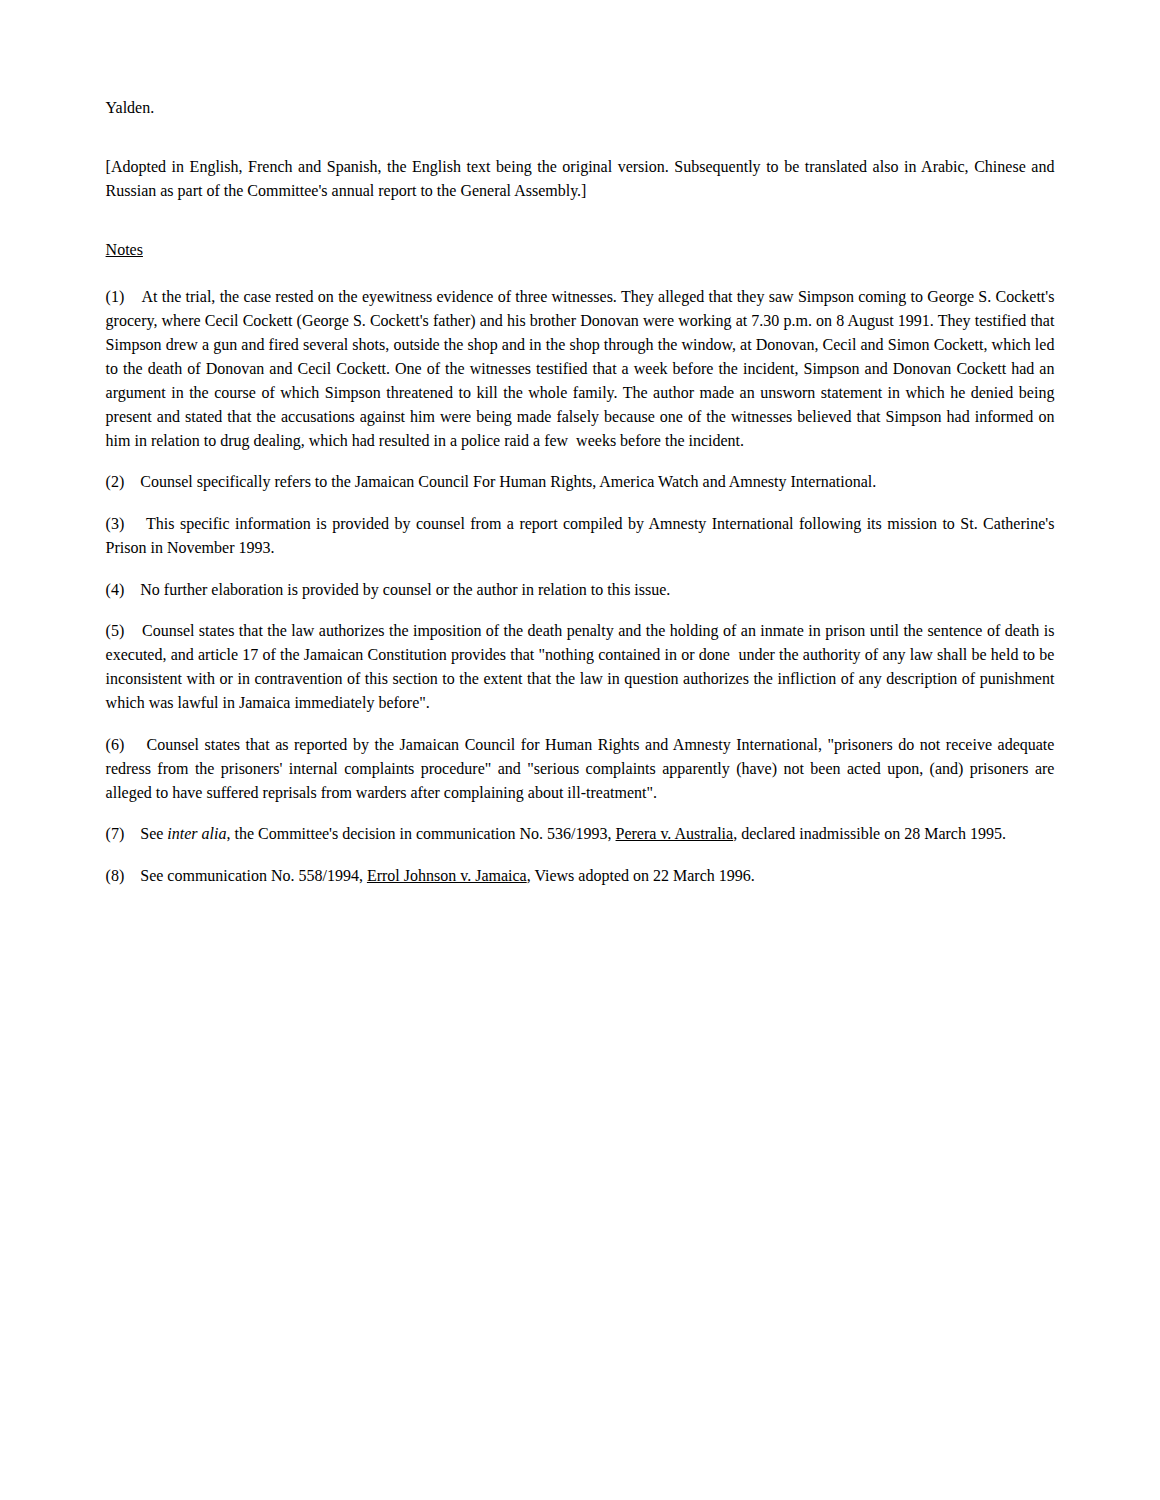Yalden.
[Adopted in English, French and Spanish, the English text being the original version. Subsequently to be translated also in Arabic, Chinese and Russian as part of the Committee's annual report to the General Assembly.]
Notes
(1) At the trial, the case rested on the eyewitness evidence of three witnesses. They alleged that they saw Simpson coming to George S. Cockett's grocery, where Cecil Cockett (George S. Cockett's father) and his brother Donovan were working at 7.30 p.m. on 8 August 1991. They testified that Simpson drew a gun and fired several shots, outside the shop and in the shop through the window, at Donovan, Cecil and Simon Cockett, which led to the death of Donovan and Cecil Cockett. One of the witnesses testified that a week before the incident, Simpson and Donovan Cockett had an argument in the course of which Simpson threatened to kill the whole family. The author made an unsworn statement in which he denied being present and stated that the accusations against him were being made falsely because one of the witnesses believed that Simpson had informed on him in relation to drug dealing, which had resulted in a police raid a few weeks before the incident.
(2) Counsel specifically refers to the Jamaican Council For Human Rights, America Watch and Amnesty International.
(3) This specific information is provided by counsel from a report compiled by Amnesty International following its mission to St. Catherine's Prison in November 1993.
(4) No further elaboration is provided by counsel or the author in relation to this issue.
(5) Counsel states that the law authorizes the imposition of the death penalty and the holding of an inmate in prison until the sentence of death is executed, and article 17 of the Jamaican Constitution provides that "nothing contained in or done under the authority of any law shall be held to be inconsistent with or in contravention of this section to the extent that the law in question authorizes the infliction of any description of punishment which was lawful in Jamaica immediately before".
(6) Counsel states that as reported by the Jamaican Council for Human Rights and Amnesty International, "prisoners do not receive adequate redress from the prisoners' internal complaints procedure" and "serious complaints apparently (have) not been acted upon, (and) prisoners are alleged to have suffered reprisals from warders after complaining about ill-treatment".
(7) See inter alia, the Committee's decision in communication No. 536/1993, Perera v. Australia, declared inadmissible on 28 March 1995.
(8) See communication No. 558/1994, Errol Johnson v. Jamaica, Views adopted on 22 March 1996.